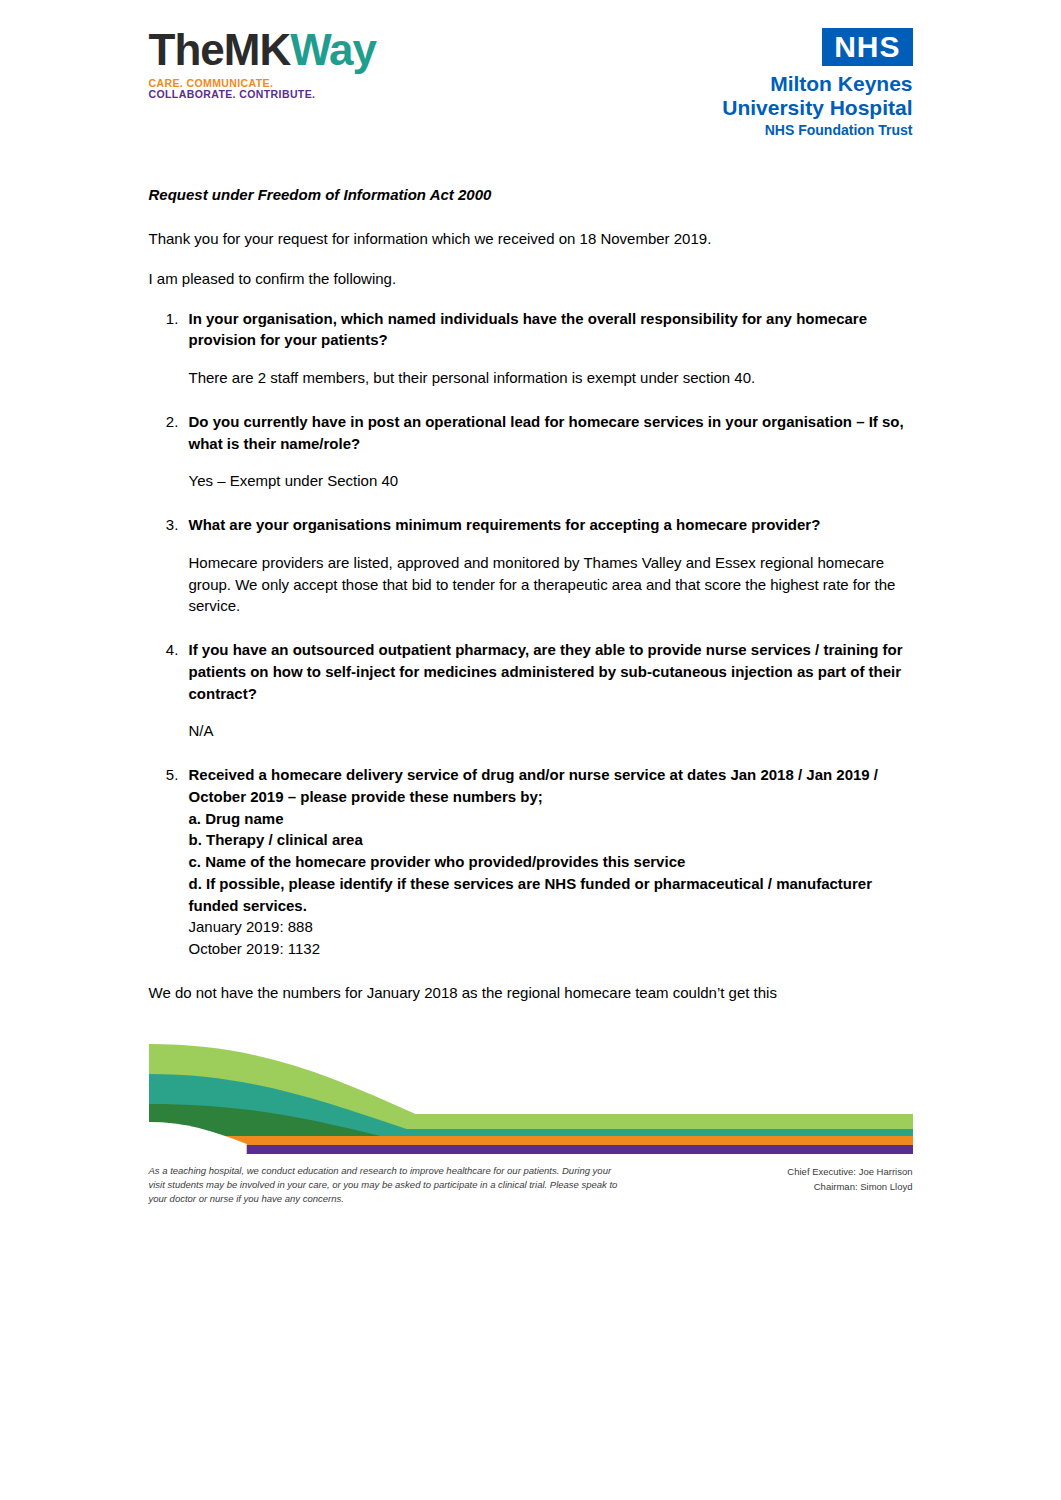TheMK Way
CARE. COMMUNICATE.
COLLABORATE. CONTRIBUTE.
NHS
Milton Keynes
University Hospital NHS Foundation Trust
Request under Freedom of Information Act 2000
Thank you for your request for information which we received on 18 November 2019.
I am pleased to confirm the following.
In your organisation, which named individuals have the overall responsibility for any homecare provision for your patients?
There are 2 staff members, but their personal information is exempt under section 40.
Do you currently have in post an operational lead for homecare services in your organisation – If so, what is their name/role?
Yes – Exempt under Section 40
What are your organisations minimum requirements for accepting a homecare provider?
Homecare providers are listed, approved and monitored by Thames Valley and Essex regional homecare group. We only accept those that bid to tender for a therapeutic area and that score the highest rate for the service.
If you have an outsourced outpatient pharmacy, are they able to provide nurse services / training for patients on how to self-inject for medicines administered by sub-cutaneous injection as part of their contract?
N/A
Received a homecare delivery service of drug and/or nurse service at dates Jan 2018 / Jan 2019 / October 2019 – please provide these numbers by;
a. Drug name
b. Therapy / clinical area
c. Name of the homecare provider who provided/provides this service
d. If possible, please identify if these services are NHS funded or pharmaceutical / manufacturer funded services.
January 2019: 888 October 2019: 1132
We do not have the numbers for January 2018 as the regional homecare team couldn’t get this
As a teaching hospital, we conduct education and research to improve healthcare for our patients. During your visit students may be involved in your care, or you may be asked to participate in a clinical trial. Please speak to your doctor or nurse if you have any concerns.
Chief Executive: Joe Harrison
Chairman: Simon Lloyd